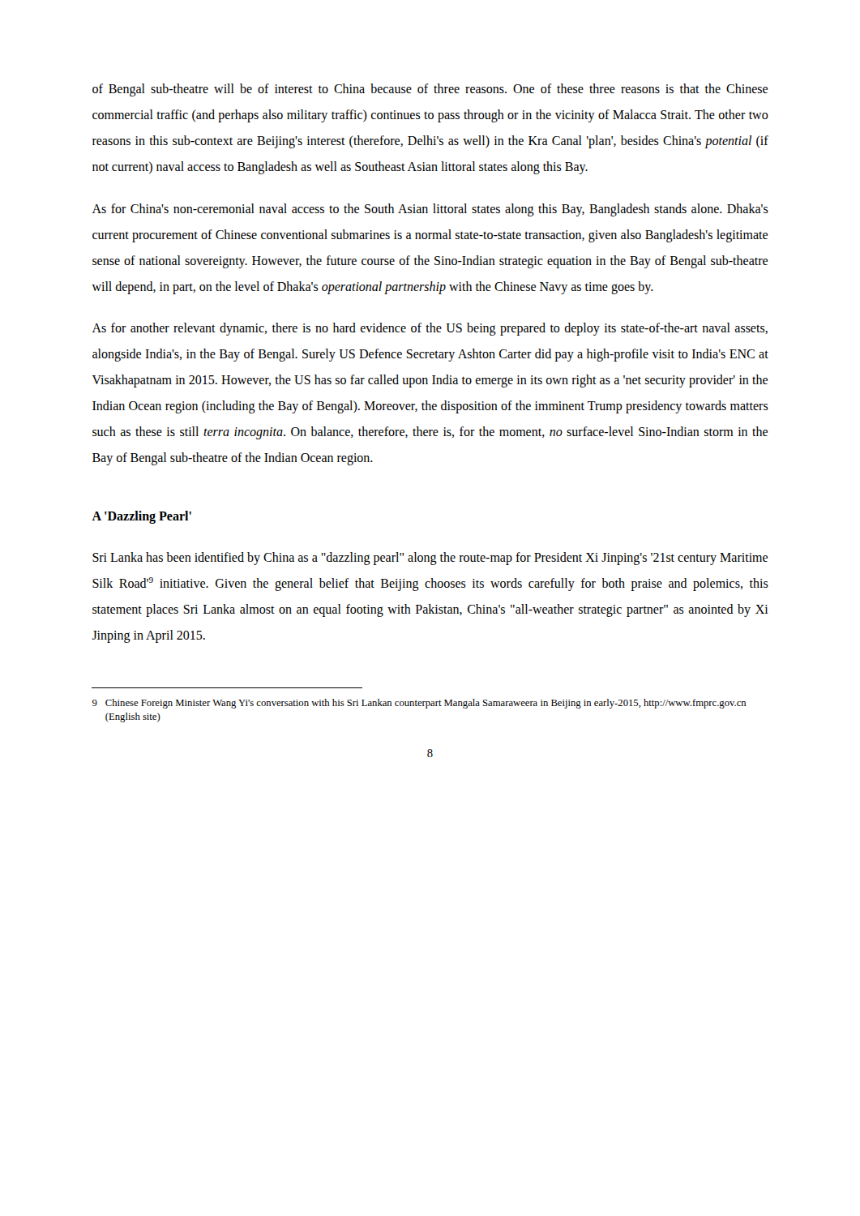of Bengal sub-theatre will be of interest to China because of three reasons. One of these three reasons is that the Chinese commercial traffic (and perhaps also military traffic) continues to pass through or in the vicinity of Malacca Strait. The other two reasons in this sub-context are Beijing's interest (therefore, Delhi's as well) in the Kra Canal 'plan', besides China's potential (if not current) naval access to Bangladesh as well as Southeast Asian littoral states along this Bay.
As for China's non-ceremonial naval access to the South Asian littoral states along this Bay, Bangladesh stands alone. Dhaka's current procurement of Chinese conventional submarines is a normal state-to-state transaction, given also Bangladesh's legitimate sense of national sovereignty. However, the future course of the Sino-Indian strategic equation in the Bay of Bengal sub-theatre will depend, in part, on the level of Dhaka's operational partnership with the Chinese Navy as time goes by.
As for another relevant dynamic, there is no hard evidence of the US being prepared to deploy its state-of-the-art naval assets, alongside India's, in the Bay of Bengal. Surely US Defence Secretary Ashton Carter did pay a high-profile visit to India's ENC at Visakhapatnam in 2015. However, the US has so far called upon India to emerge in its own right as a 'net security provider' in the Indian Ocean region (including the Bay of Bengal). Moreover, the disposition of the imminent Trump presidency towards matters such as these is still terra incognita. On balance, therefore, there is, for the moment, no surface-level Sino-Indian storm in the Bay of Bengal sub-theatre of the Indian Ocean region.
A 'Dazzling Pearl'
Sri Lanka has been identified by China as a "dazzling pearl" along the route-map for President Xi Jinping's '21st century Maritime Silk Road'9 initiative. Given the general belief that Beijing chooses its words carefully for both praise and polemics, this statement places Sri Lanka almost on an equal footing with Pakistan, China's "all-weather strategic partner" as anointed by Xi Jinping in April 2015.
9 Chinese Foreign Minister Wang Yi's conversation with his Sri Lankan counterpart Mangala Samaraweera in Beijing in early-2015, http://www.fmprc.gov.cn (English site)
8